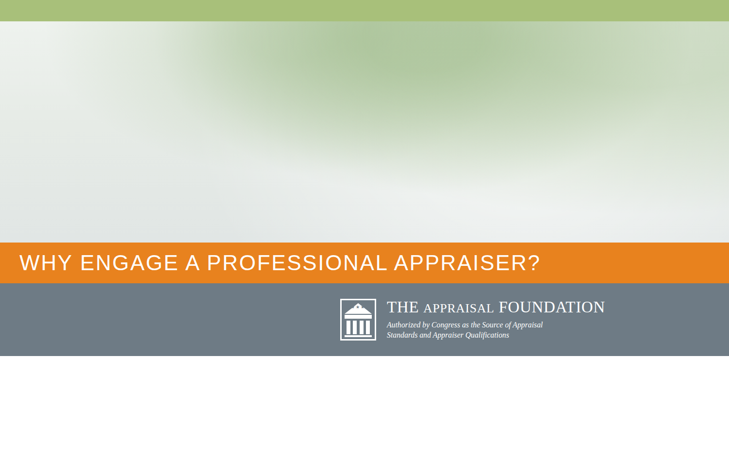Why Engage a Professional Appraiser?
★★★
The Appraisal Foundation
Authorized by Congress as the Source of Appraisal Standards and Appraiser Qualifications